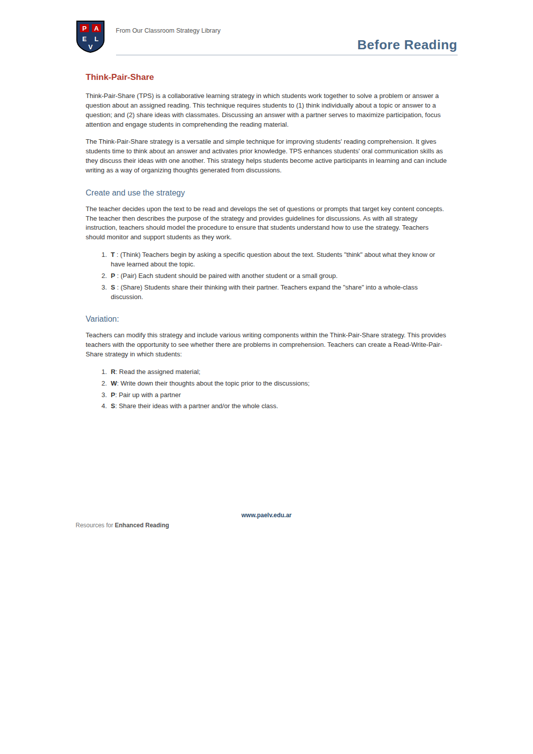P A E L V
From Our Classroom Strategy Library
Before Reading
Think-Pair-Share
Think-Pair-Share (TPS) is a collaborative learning strategy in which students work together to solve a problem or answer a question about an assigned reading. This technique requires students to (1) think individually about a topic or answer to a question; and (2) share ideas with classmates. Discussing an answer with a partner serves to maximize participation, focus attention and engage students in comprehending the reading material.
The Think-Pair-Share strategy is a versatile and simple technique for improving students' reading comprehension. It gives students time to think about an answer and activates prior knowledge. TPS enhances students' oral communication skills as they discuss their ideas with one another. This strategy helps students become active participants in learning and can include writing as a way of organizing thoughts generated from discussions.
Create and use the strategy
The teacher decides upon the text to be read and develops the set of questions or prompts that target key content concepts. The teacher then describes the purpose of the strategy and provides guidelines for discussions. As with all strategy instruction, teachers should model the procedure to ensure that students understand how to use the strategy. Teachers should monitor and support students as they work.
T : (Think) Teachers begin by asking a specific question about the text. Students "think" about what they know or have learned about the topic.
P : (Pair) Each student should be paired with another student or a small group.
S : (Share) Students share their thinking with their partner. Teachers expand the "share" into a whole-class discussion.
Variation:
Teachers can modify this strategy and include various writing components within the Think-Pair-Share strategy. This provides teachers with the opportunity to see whether there are problems in comprehension. Teachers can create a Read-Write-Pair-Share strategy in which students:
R: Read the assigned material;
W: Write down their thoughts about the topic prior to the discussions;
P: Pair up with a partner
S: Share their ideas with a partner and/or the whole class.
www.paelv.edu.ar
Resources for Enhanced Reading